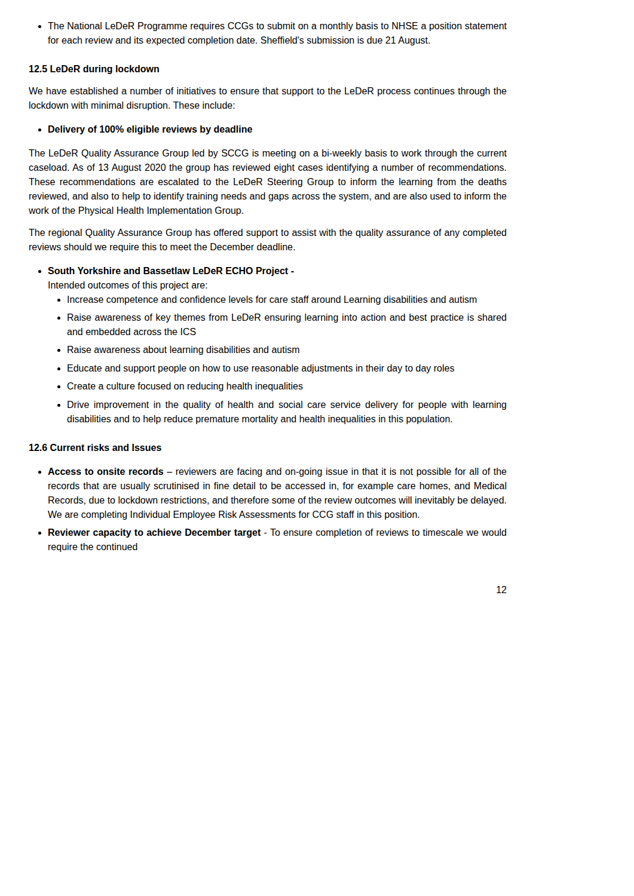The National LeDeR Programme requires CCGs to submit on a monthly basis to NHSE a position statement for each review and its expected completion date. Sheffield's submission is due 21 August.
12.5 LeDeR during lockdown
We have established a number of initiatives to ensure that support to the LeDeR process continues through the lockdown with minimal disruption. These include:
Delivery of 100% eligible reviews by deadline
The LeDeR Quality Assurance Group led by SCCG is meeting on a bi-weekly basis to work through the current caseload. As of 13 August 2020 the group has reviewed eight cases identifying a number of recommendations. These recommendations are escalated to the LeDeR Steering Group to inform the learning from the deaths reviewed, and also to help to identify training needs and gaps across the system, and are also used to inform the work of the Physical Health Implementation Group.
The regional Quality Assurance Group has offered support to assist with the quality assurance of any completed reviews should we require this to meet the December deadline.
South Yorkshire and Bassetlaw LeDeR ECHO Project -
Intended outcomes of this project are:
Increase competence and confidence levels for care staff around Learning disabilities and autism
Raise awareness of key themes from LeDeR ensuring learning into action and best practice is shared and embedded across the ICS
Raise awareness about learning disabilities and autism
Educate and support people on how to use reasonable adjustments in their day to day roles
Create a culture focused on reducing health inequalities
Drive improvement in the quality of health and social care service delivery for people with learning disabilities and to help reduce premature mortality and health inequalities in this population.
12.6 Current risks and Issues
Access to onsite records – reviewers are facing and on-going issue in that it is not possible for all of the records that are usually scrutinised in fine detail to be accessed in, for example care homes, and Medical Records, due to lockdown restrictions, and therefore some of the review outcomes will inevitably be delayed. We are completing Individual Employee Risk Assessments for CCG staff in this position.
Reviewer capacity to achieve December target - To ensure completion of reviews to timescale we would require the continued
12